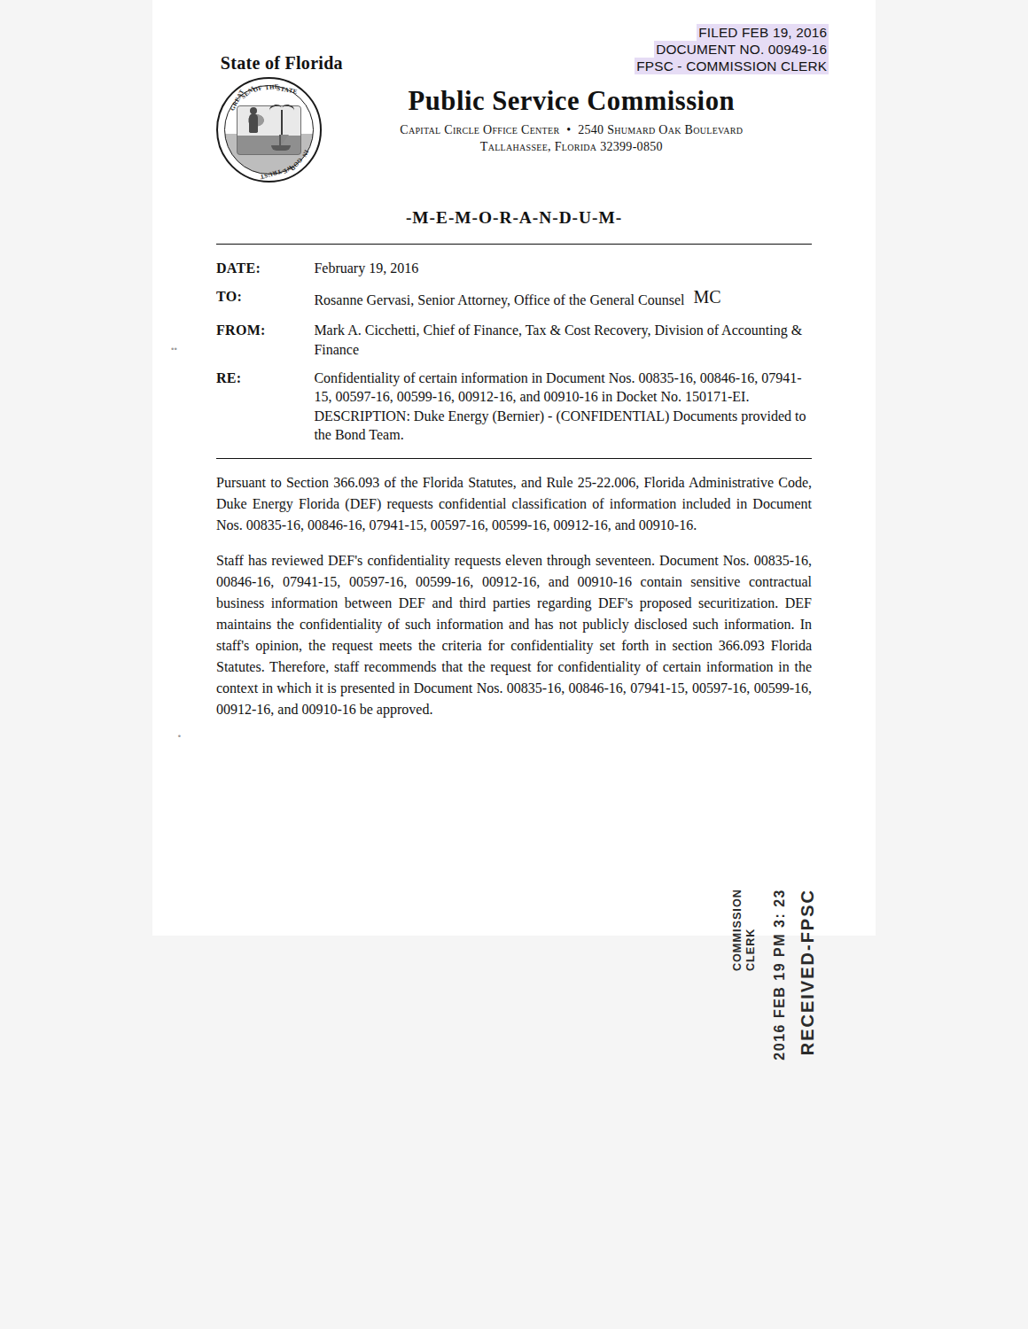FILED FEB 19, 2016
DOCUMENT NO. 00949-16
FPSC - COMMISSION CLERK
State of Florida
GREAT SEAL OF THE STATE IN GOD WE TRUST
Public Service Commission
Capital Circle Office Center • 2540 Shumard Oak Boulevard
Tallahassee, Florida 32399-0850
-M-E-M-O-R-A-N-D-U-M-
| DATE: | February 19, 2016 |
| TO: | Rosanne Gervasi, Senior Attorney, Office of the General Counsel MC |
| FROM: | Mark A. Cicchetti, Chief of Finance, Tax & Cost Recovery, Division of Accounting & Finance |
| RE: | Confidentiality of certain information in Document Nos. 00835-16, 00846-16, 07941-15, 00597-16, 00599-16, 00912-16, and 00910-16 in Docket No. 150171-EI. DESCRIPTION: Duke Energy (Bernier) - (CONFIDENTIAL) Documents provided to the Bond Team. |
Pursuant to Section 366.093 of the Florida Statutes, and Rule 25-22.006, Florida Administrative Code, Duke Energy Florida (DEF) requests confidential classification of information included in Document Nos. 00835-16, 00846-16, 07941-15, 00597-16, 00599-16, 00912-16, and 00910-16.
Staff has reviewed DEF's confidentiality requests eleven through seventeen. Document Nos. 00835-16, 00846-16, 07941-15, 00597-16, 00599-16, 00912-16, and 00910-16 contain sensitive contractual business information between DEF and third parties regarding DEF's proposed securitization. DEF maintains the confidentiality of such information and has not publicly disclosed such information. In staff's opinion, the request meets the criteria for confidentiality set forth in section 366.093 Florida Statutes. Therefore, staff recommends that the request for confidentiality of certain information in the context in which it is presented in Document Nos. 00835-16, 00846-16, 07941-15, 00597-16, 00599-16, 00912-16, and 00910-16 be approved.
••
•
RECEIVED-FPSC
2016 FEB 19 PM 3: 23
COMMISSION
CLERK